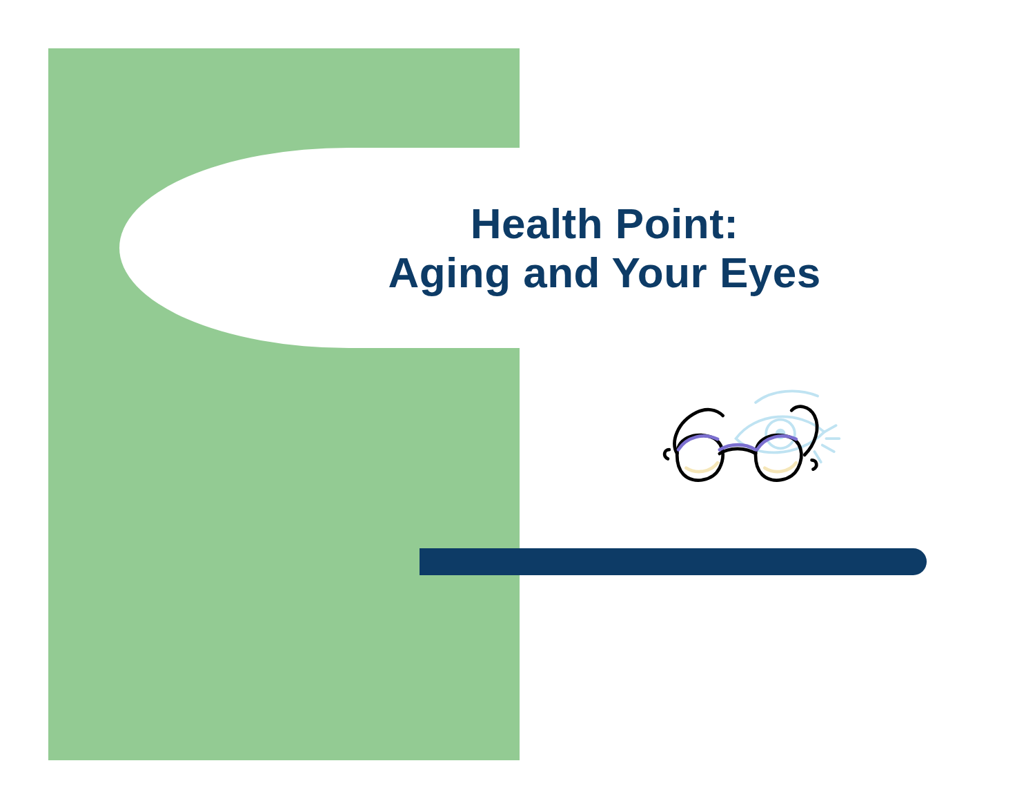Health Point:
Aging and Your Eyes